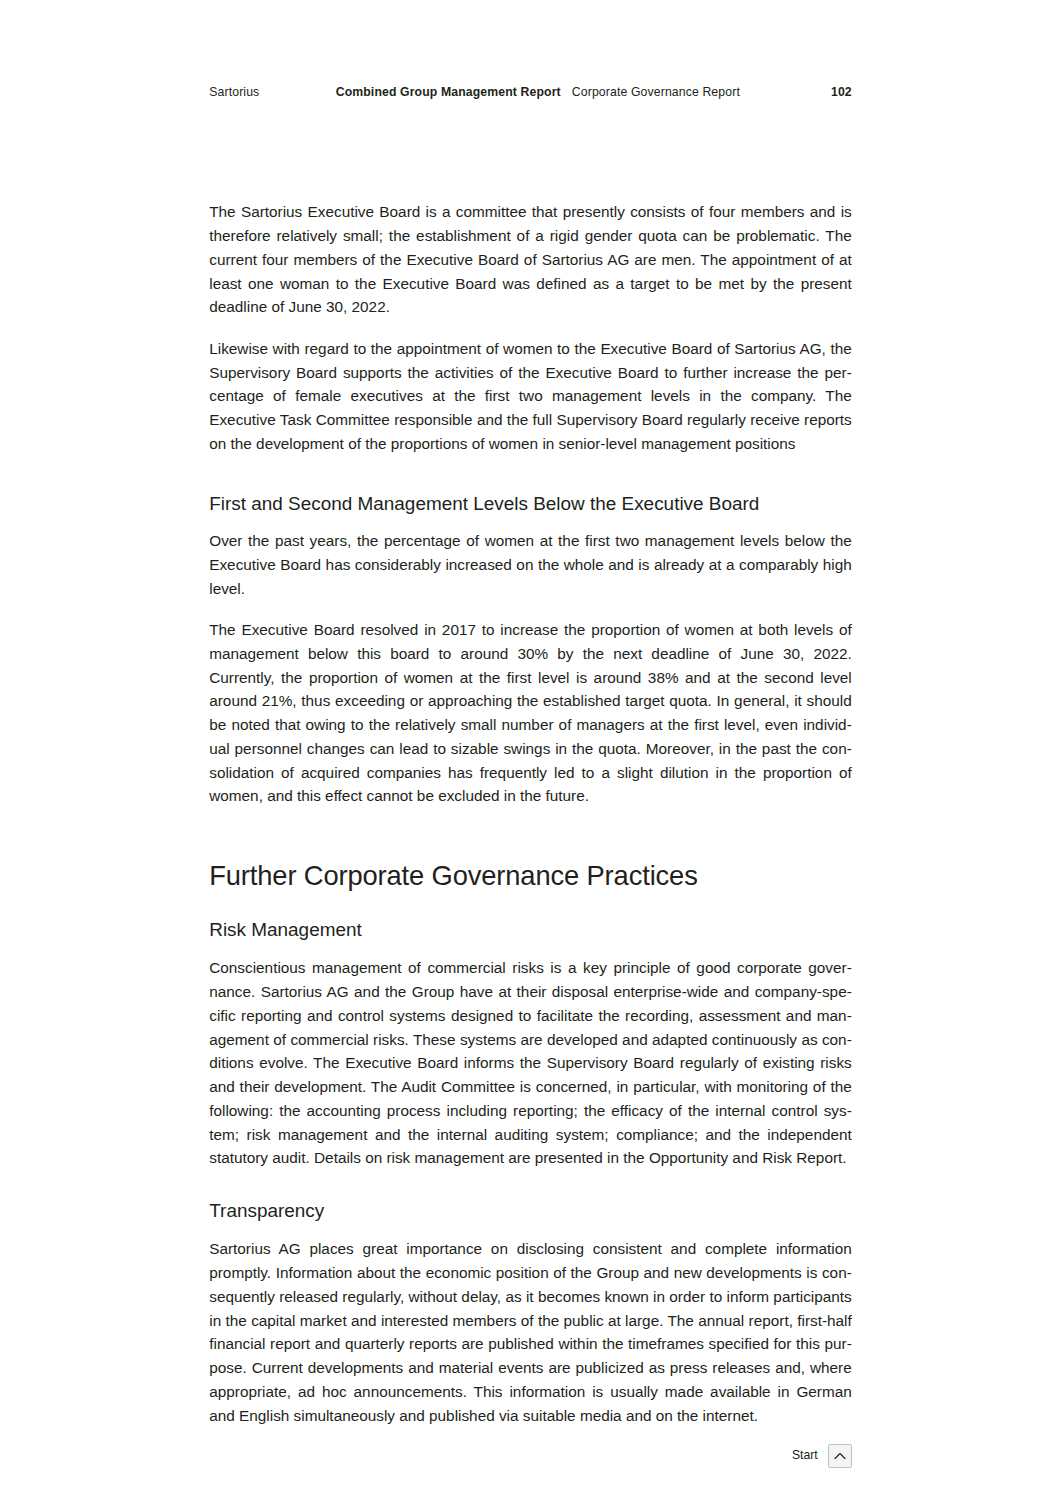Sartorius
Combined Group Management Report Corporate Governance Report
102
The Sartorius Executive Board is a committee that presently consists of four members and is therefore relatively small; the establishment of a rigid gender quota can be problematic. The current four members of the Executive Board of Sartorius AG are men. The appointment of at least one woman to the Executive Board was defined as a target to be met by the present deadline of June 30, 2022.
Likewise with regard to the appointment of women to the Executive Board of Sartorius AG, the Supervisory Board supports the activities of the Executive Board to further increase the percentage of female executives at the first two management levels in the company. The Executive Task Committee responsible and the full Supervisory Board regularly receive reports on the development of the proportions of women in senior-level management positions
First and Second Management Levels Below the Executive Board
Over the past years, the percentage of women at the first two management levels below the Executive Board has considerably increased on the whole and is already at a comparably high level.
The Executive Board resolved in 2017 to increase the proportion of women at both levels of management below this board to around 30% by the next deadline of June 30, 2022. Currently, the proportion of women at the first level is around 38% and at the second level around 21%, thus exceeding or approaching the established target quota. In general, it should be noted that owing to the relatively small number of managers at the first level, even individual personnel changes can lead to sizable swings in the quota. Moreover, in the past the consolidation of acquired companies has frequently led to a slight dilution in the proportion of women, and this effect cannot be excluded in the future.
Further Corporate Governance Practices
Risk Management
Conscientious management of commercial risks is a key principle of good corporate governance. Sartorius AG and the Group have at their disposal enterprise-wide and company-specific reporting and control systems designed to facilitate the recording, assessment and management of commercial risks. These systems are developed and adapted continuously as conditions evolve. The Executive Board informs the Supervisory Board regularly of existing risks and their development. The Audit Committee is concerned, in particular, with monitoring of the following: the accounting process including reporting; the efficacy of the internal control system; risk management and the internal auditing system; compliance; and the independent statutory audit. Details on risk management are presented in the Opportunity and Risk Report.
Transparency
Sartorius AG places great importance on disclosing consistent and complete information promptly. Information about the economic position of the Group and new developments is consequently released regularly, without delay, as it becomes known in order to inform participants in the capital market and interested members of the public at large. The annual report, first-half financial report and quarterly reports are published within the timeframes specified for this purpose. Current developments and material events are publicized as press releases and, where appropriate, ad hoc announcements. This information is usually made available in German and English simultaneously and published via suitable media and on the internet.
Start